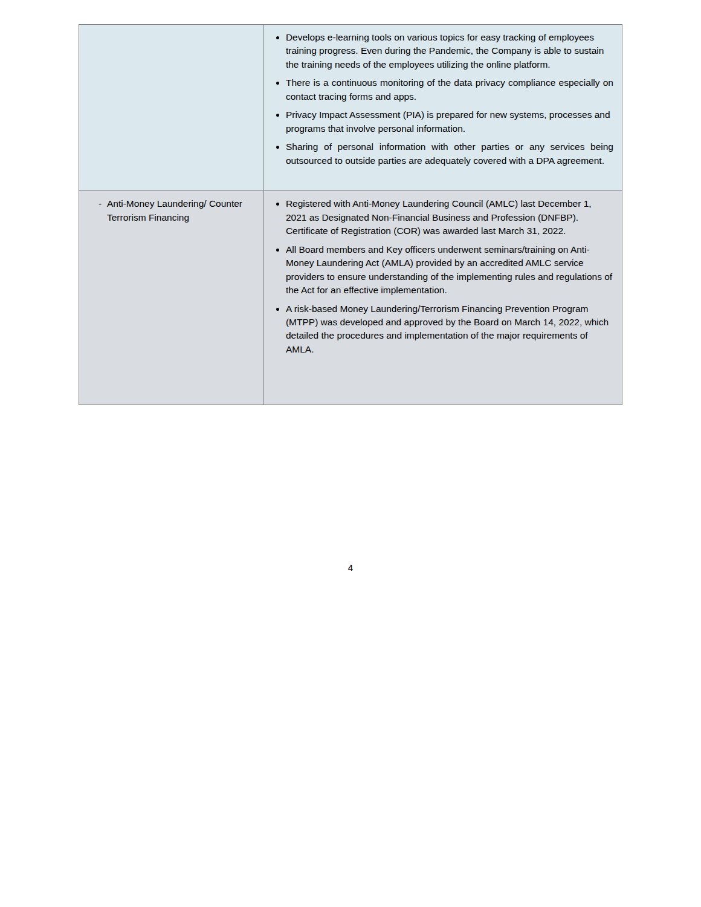| | Develops e-learning tools on various topics for easy tracking of employees training progress. Even during the Pandemic, the Company is able to sustain the training needs of the employees utilizing the online platform. There is a continuous monitoring of the data privacy compliance especially on contact tracing forms and apps. Privacy Impact Assessment (PIA) is prepared for new systems, processes and programs that involve personal information. Sharing of personal information with other parties or any services being outsourced to outside parties are adequately covered with a DPA agreement. |
| Anti-Money Laundering/ Counter Terrorism Financing | Registered with Anti-Money Laundering Council (AMLC) last December 1, 2021 as Designated Non-Financial Business and Profession (DNFBP). Certificate of Registration (COR) was awarded last March 31, 2022. All Board members and Key officers underwent seminars/training on Anti-Money Laundering Act (AMLA) provided by an accredited AMLC service providers to ensure understanding of the implementing rules and regulations of the Act for an effective implementation. A risk-based Money Laundering/Terrorism Financing Prevention Program (MTPP) was developed and approved by the Board on March 14, 2022, which detailed the procedures and implementation of the major requirements of AMLA. |
4